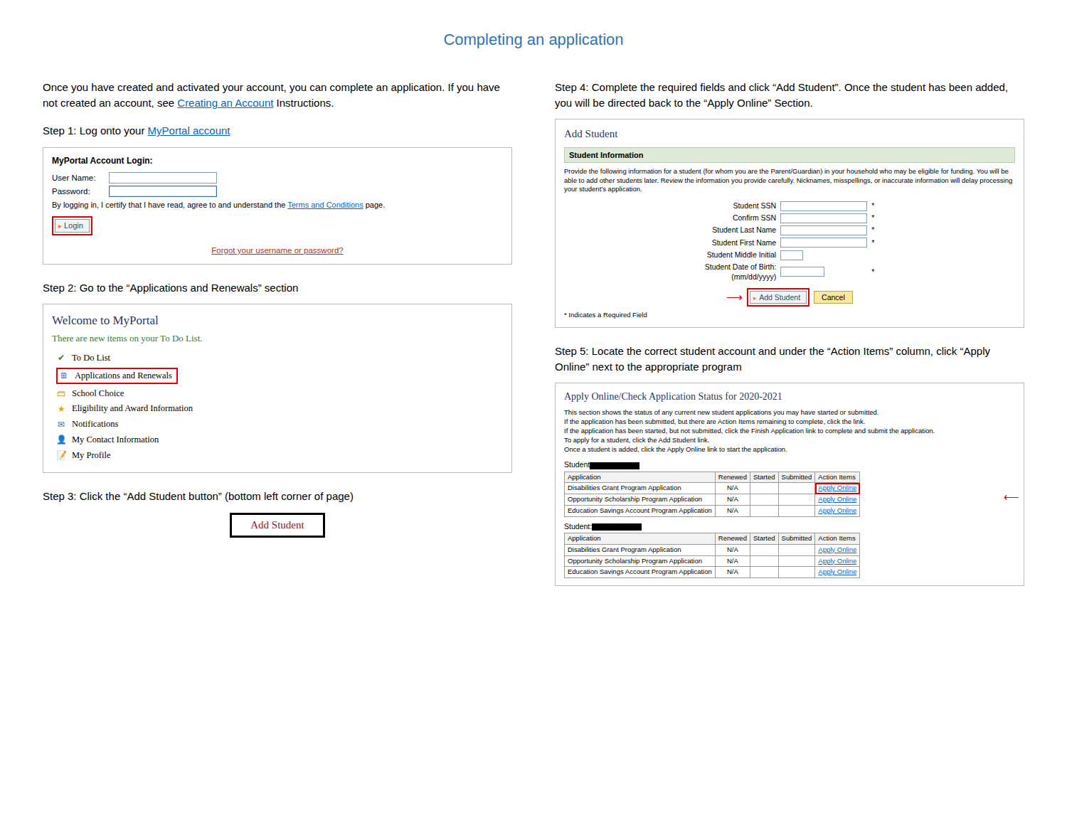Completing an application
Once you have created and activated your account, you can complete an application. If you have not created an account, see Creating an Account Instructions.
Step 1: Log onto your MyPortal account
MyPortal Account Login:
User Name:
Password:
By logging in, I certify that I have read, agree to and understand the Terms and Conditions page.
Login
Forgot your username or password?
Step 2: Go to the “Applications and Renewals” section
Welcome to MyPortal
There are new items on your To Do List.
✔To Do List
🗎Applications and Renewals
🗃School Choice
★Eligibility and Award Information
✉Notifications
👤My Contact Information
📝My Profile
Step 3: Click the “Add Student button” (bottom left corner of page)
Add Student
Step 4: Complete the required fields and click “Add Student”. Once the student has been added, you will be directed back to the “Apply Online” Section.
Add Student
Student Information
Provide the following information for a student (for whom you are the Parent/Guardian) in your household who may be eligible for funding. You will be able to add other students later. Review the information you provide carefully. Nicknames, misspellings, or inaccurate information will delay processing your student’s application.
| Student SSN | | * |
| Confirm SSN | | * |
| Student Last Name | | * |
| Student First Name | | * |
| Student Middle Initial | | |
| Student Date of Birth: (mm/dd/yyyy) | | * |
⟶ Add Student Cancel
* Indicates a Required Field
Step 5: Locate the correct student account and under the “Action Items” column, click “Apply Online” next to the appropriate program
Apply Online/Check Application Status for 2020-2021
This section shows the status of any current new student applications you may have started or submitted.
If the application has been submitted, but there are Action Items remaining to complete, click the link.
If the application has been started, but not submitted, click the Finish Application link to complete and submit the application.
To apply for a student, click the Add Student link.
Once a student is added, click the Apply Online link to start the application.
Student
| Application | Renewed | Started | Submitted | Action Items |
| --- | --- | --- | --- | --- |
| Disabilities Grant Program Application | N/A | | | Apply Online |
| Opportunity Scholarship Program Application | N/A | | | Apply Online |
| Education Savings Account Program Application | N/A | | | Apply Online |
Student:
| Application | Renewed | Started | Submitted | Action Items |
| --- | --- | --- | --- | --- |
| Disabilities Grant Program Application | N/A | | | Apply Online |
| Opportunity Scholarship Program Application | N/A | | | Apply Online |
| Education Savings Account Program Application | N/A | | | Apply Online |
⟵